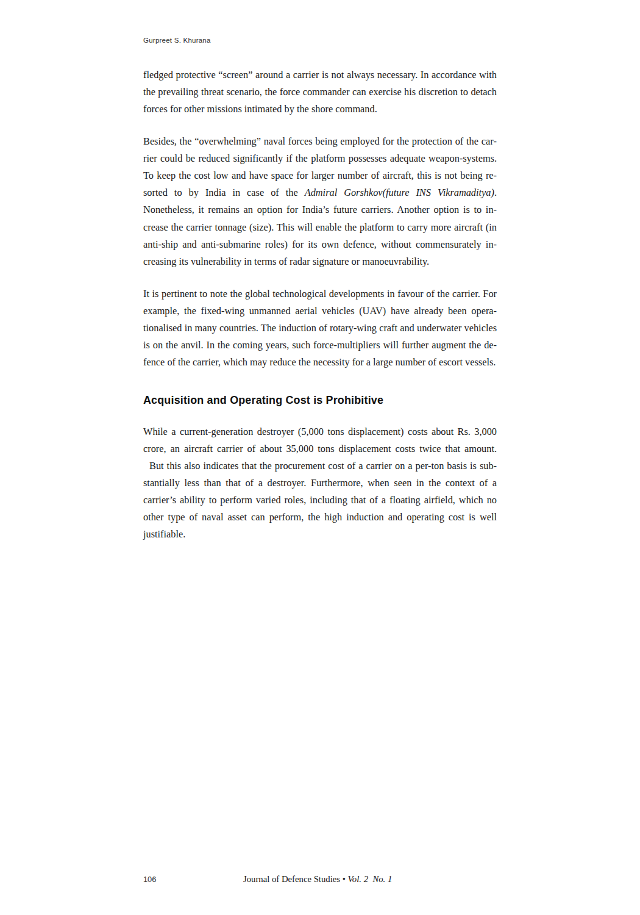Gurpreet S. Khurana
fledged protective “screen” around a carrier is not always necessary. In accordance with the prevailing threat scenario, the force commander can exercise his discretion to detach forces for other missions intimated by the shore command.
Besides, the “overwhelming” naval forces being employed for the protection of the carrier could be reduced significantly if the platform possesses adequate weapon-systems. To keep the cost low and have space for larger number of aircraft, this is not being resorted to by India in case of the Admiral Gorshkov(future INS Vikramaditya). Nonetheless, it remains an option for India’s future carriers. Another option is to increase the carrier tonnage (size). This will enable the platform to carry more aircraft (in anti-ship and anti-submarine roles) for its own defence, without commensurately increasing its vulnerability in terms of radar signature or manoeuvrability.
It is pertinent to note the global technological developments in favour of the carrier. For example, the fixed-wing unmanned aerial vehicles (UAV) have already been operationalised in many countries. The induction of rotary-wing craft and underwater vehicles is on the anvil. In the coming years, such force-multipliers will further augment the defence of the carrier, which may reduce the necessity for a large number of escort vessels.
Acquisition and Operating Cost is Prohibitive
While a current-generation destroyer (5,000 tons displacement) costs about Rs. 3,000 crore, an aircraft carrier of about 35,000 tons displacement costs twice that amount. But this also indicates that the procurement cost of a carrier on a per-ton basis is substantially less than that of a destroyer. Furthermore, when seen in the context of a carrier’s ability to perform varied roles, including that of a floating airfield, which no other type of naval asset can perform, the high induction and operating cost is well justifiable.
106
Journal of Defence Studies • Vol. 2 No. 1